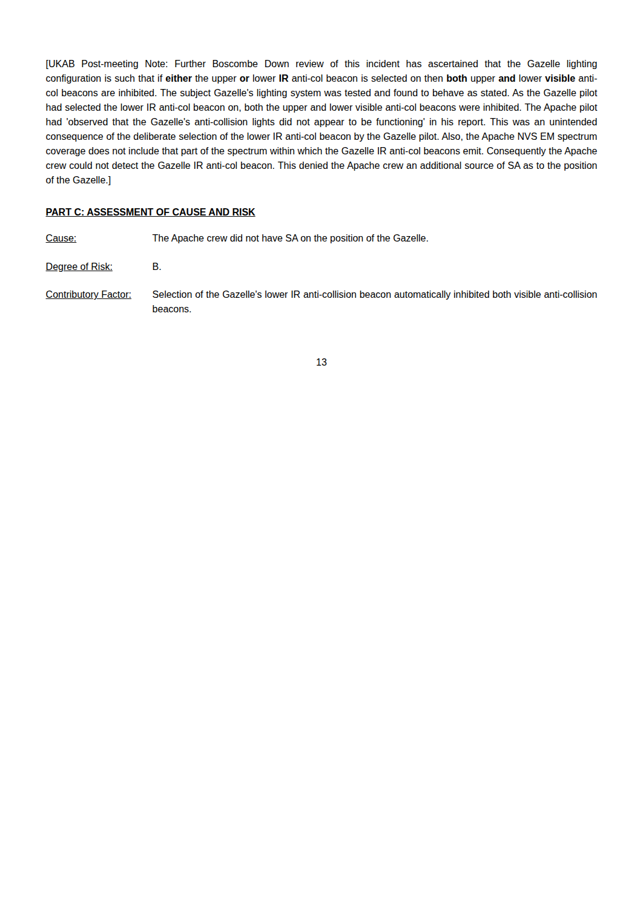[UKAB Post-meeting Note: Further Boscombe Down review of this incident has ascertained that the Gazelle lighting configuration is such that if either the upper or lower IR anti-col beacon is selected on then both upper and lower visible anti-col beacons are inhibited. The subject Gazelle's lighting system was tested and found to behave as stated. As the Gazelle pilot had selected the lower IR anti-col beacon on, both the upper and lower visible anti-col beacons were inhibited. The Apache pilot had 'observed that the Gazelle's anti-collision lights did not appear to be functioning' in his report. This was an unintended consequence of the deliberate selection of the lower IR anti-col beacon by the Gazelle pilot. Also, the Apache NVS EM spectrum coverage does not include that part of the spectrum within which the Gazelle IR anti-col beacons emit. Consequently the Apache crew could not detect the Gazelle IR anti-col beacon. This denied the Apache crew an additional source of SA as to the position of the Gazelle.]
PART C: ASSESSMENT OF CAUSE AND RISK
Cause:
The Apache crew did not have SA on the position of the Gazelle.
Degree of Risk:
B.
Contributory Factor:
Selection of the Gazelle's lower IR anti-collision beacon automatically inhibited both visible anti-collision beacons.
13